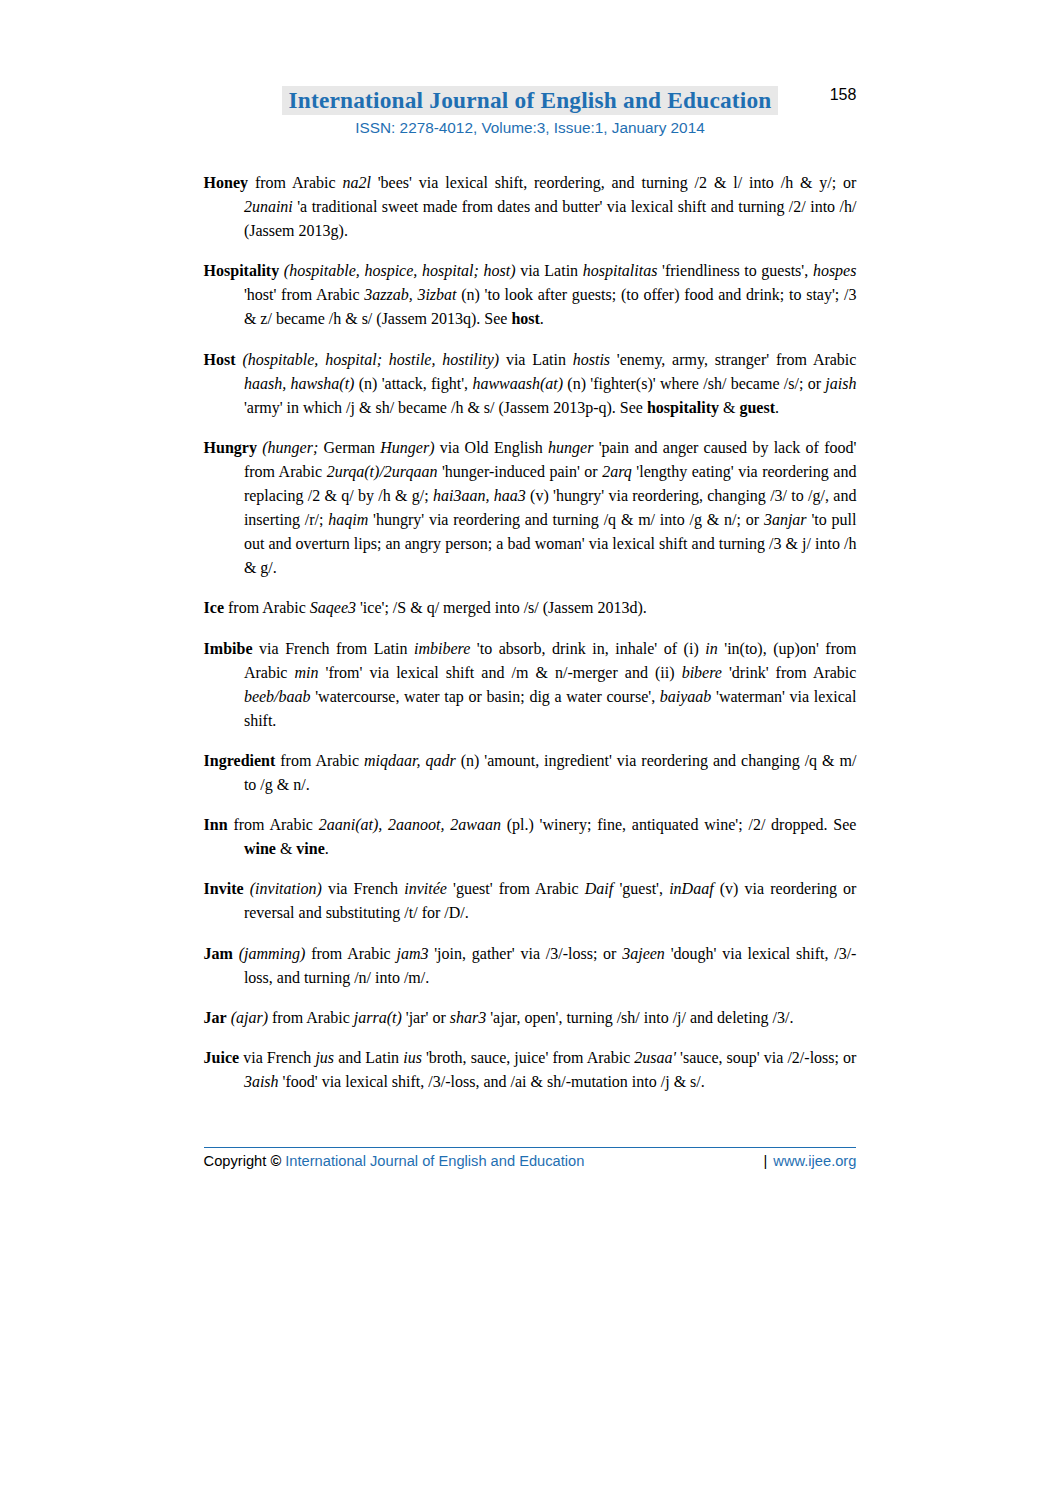158
International Journal of English and Education
ISSN: 2278-4012, Volume:3, Issue:1, January 2014
Honey from Arabic na2l 'bees' via lexical shift, reordering, and turning /2 & l/ into /h & y/; or 2unaini 'a traditional sweet made from dates and butter' via lexical shift and turning /2/ into /h/ (Jassem 2013g).
Hospitality (hospitable, hospice, hospital; host) via Latin hospitalitas 'friendliness to guests', hospes 'host' from Arabic 3azzab, 3izbat (n) 'to look after guests; (to offer) food and drink; to stay'; /3 & z/ became /h & s/ (Jassem 2013q). See host.
Host (hospitable, hospital; hostile, hostility) via Latin hostis 'enemy, army, stranger' from Arabic haash, hawsha(t) (n) 'attack, fight', hawwaash(at) (n) 'fighter(s)' where /sh/ became /s/; or jaish 'army' in which /j & sh/ became /h & s/ (Jassem 2013p-q). See hospitality & guest.
Hungry (hunger; German Hunger) via Old English hunger 'pain and anger caused by lack of food' from Arabic 2urqa(t)/2urqaan 'hunger-induced pain' or 2arq 'lengthy eating' via reordering and replacing /2 & q/ by /h & g/; hai3aan, haa3 (v) 'hungry' via reordering, changing /3/ to /g/, and inserting /r/; haqim 'hungry' via reordering and turning /q & m/ into /g & n/; or 3anjar 'to pull out and overturn lips; an angry person; a bad woman' via lexical shift and turning /3 & j/ into /h & g/.
Ice from Arabic Saqee3 'ice'; /S & q/ merged into /s/ (Jassem 2013d).
Imbibe via French from Latin imbibere 'to absorb, drink in, inhale' of (i) in 'in(to), (up)on' from Arabic min 'from' via lexical shift and /m & n/-merger and (ii) bibere 'drink' from Arabic beeb/baab 'watercourse, water tap or basin; dig a water course', baiyaab 'waterman' via lexical shift.
Ingredient from Arabic miqdaar, qadr (n) 'amount, ingredient' via reordering and changing /q & m/ to /g & n/.
Inn from Arabic 2aani(at), 2aanoot, 2awaan (pl.) 'winery; fine, antiquated wine'; /2/ dropped. See wine & vine.
Invite (invitation) via French invitée 'guest' from Arabic Daif 'guest', inDaaf (v) via reordering or reversal and substituting /t/ for /D/.
Jam (jamming) from Arabic jam3 'join, gather' via /3/-loss; or 3ajeen 'dough' via lexical shift, /3/-loss, and turning /n/ into /m/.
Jar (ajar) from Arabic jarra(t) 'jar' or shar3 'ajar, open', turning /sh/ into /j/ and deleting /3/.
Juice via French jus and Latin ius 'broth, sauce, juice' from Arabic 2usaa' 'sauce, soup' via /2/-loss; or 3aish 'food' via lexical shift, /3/-loss, and /ai & sh/-mutation into /j & s/.
Copyright © International Journal of English and Education
|www.ijee.org